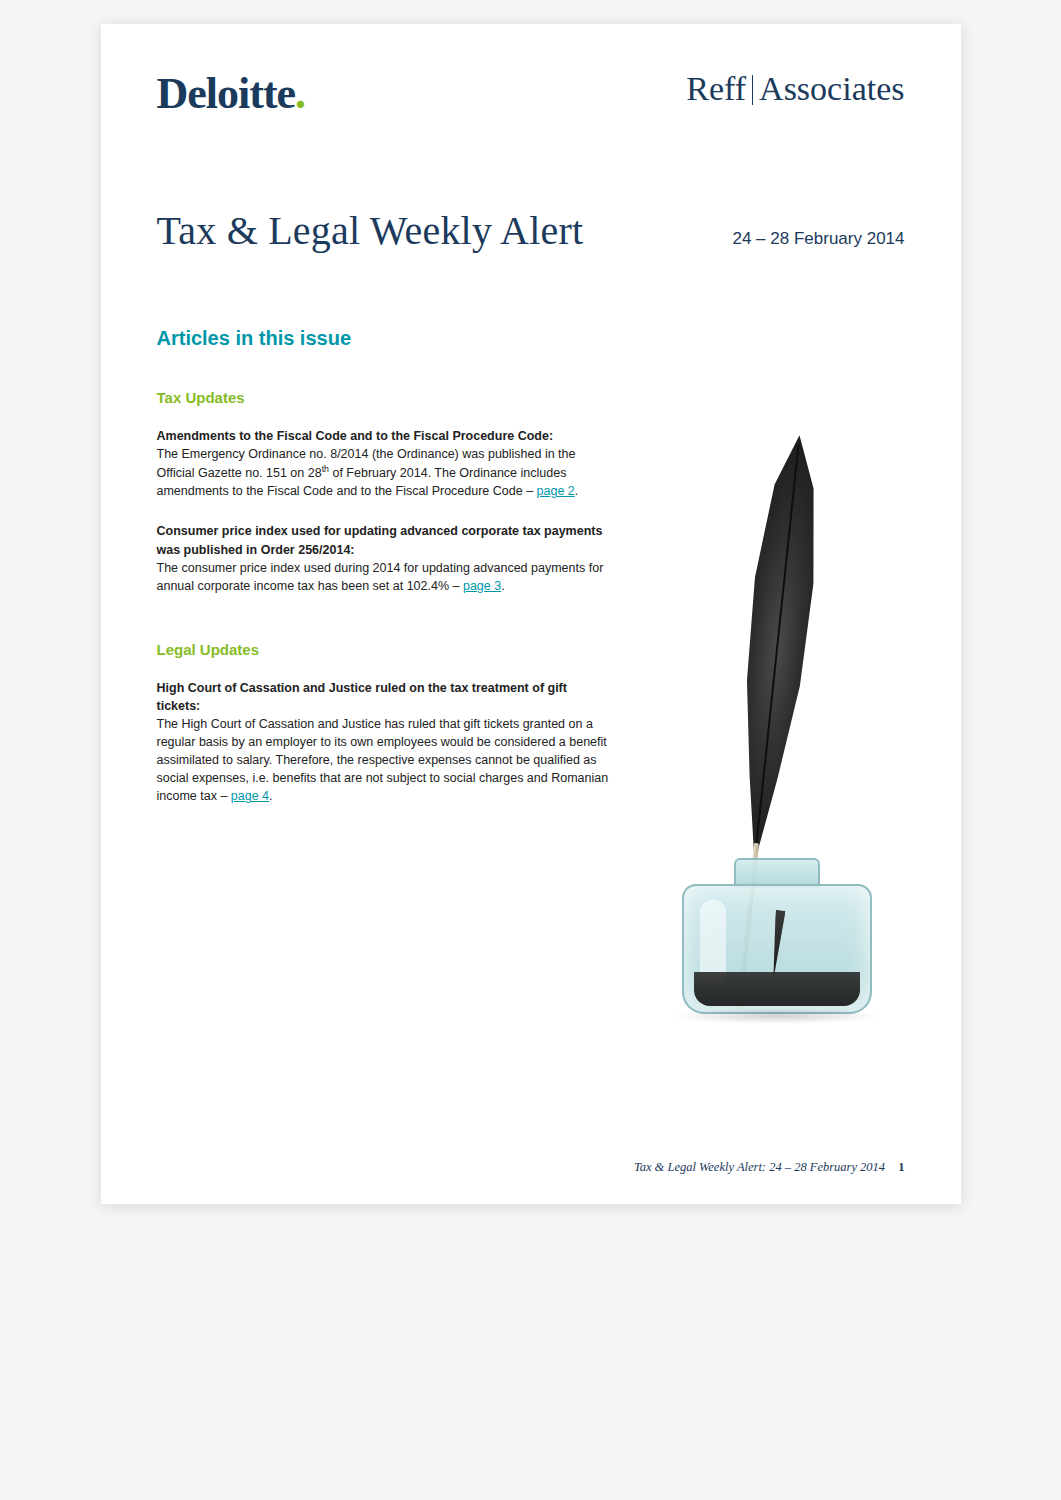Deloitte.
Reff Associates
Tax & Legal Weekly Alert
24 – 28 February 2014
Articles in this issue
Tax Updates
Amendments to the Fiscal Code and to the Fiscal Procedure Code:
The Emergency Ordinance no. 8/2014 (the Ordinance) was published in the Official Gazette no. 151 on 28th of February 2014. The Ordinance includes amendments to the Fiscal Code and to the Fiscal Procedure Code – page 2.
Consumer price index used for updating advanced corporate tax payments was published in Order 256/2014:
The consumer price index used during 2014 for updating advanced payments for annual corporate income tax has been set at 102.4% – page 3.
Legal Updates
High Court of Cassation and Justice ruled on the tax treatment of gift tickets:
The High Court of Cassation and Justice has ruled that gift tickets granted on a regular basis by an employer to its own employees would be considered a benefit assimilated to salary. Therefore, the respective expenses cannot be qualified as social expenses, i.e. benefits that are not subject to social charges and Romanian income tax – page 4.
Tax & Legal Weekly Alert: 24 – 28 February 2014 1